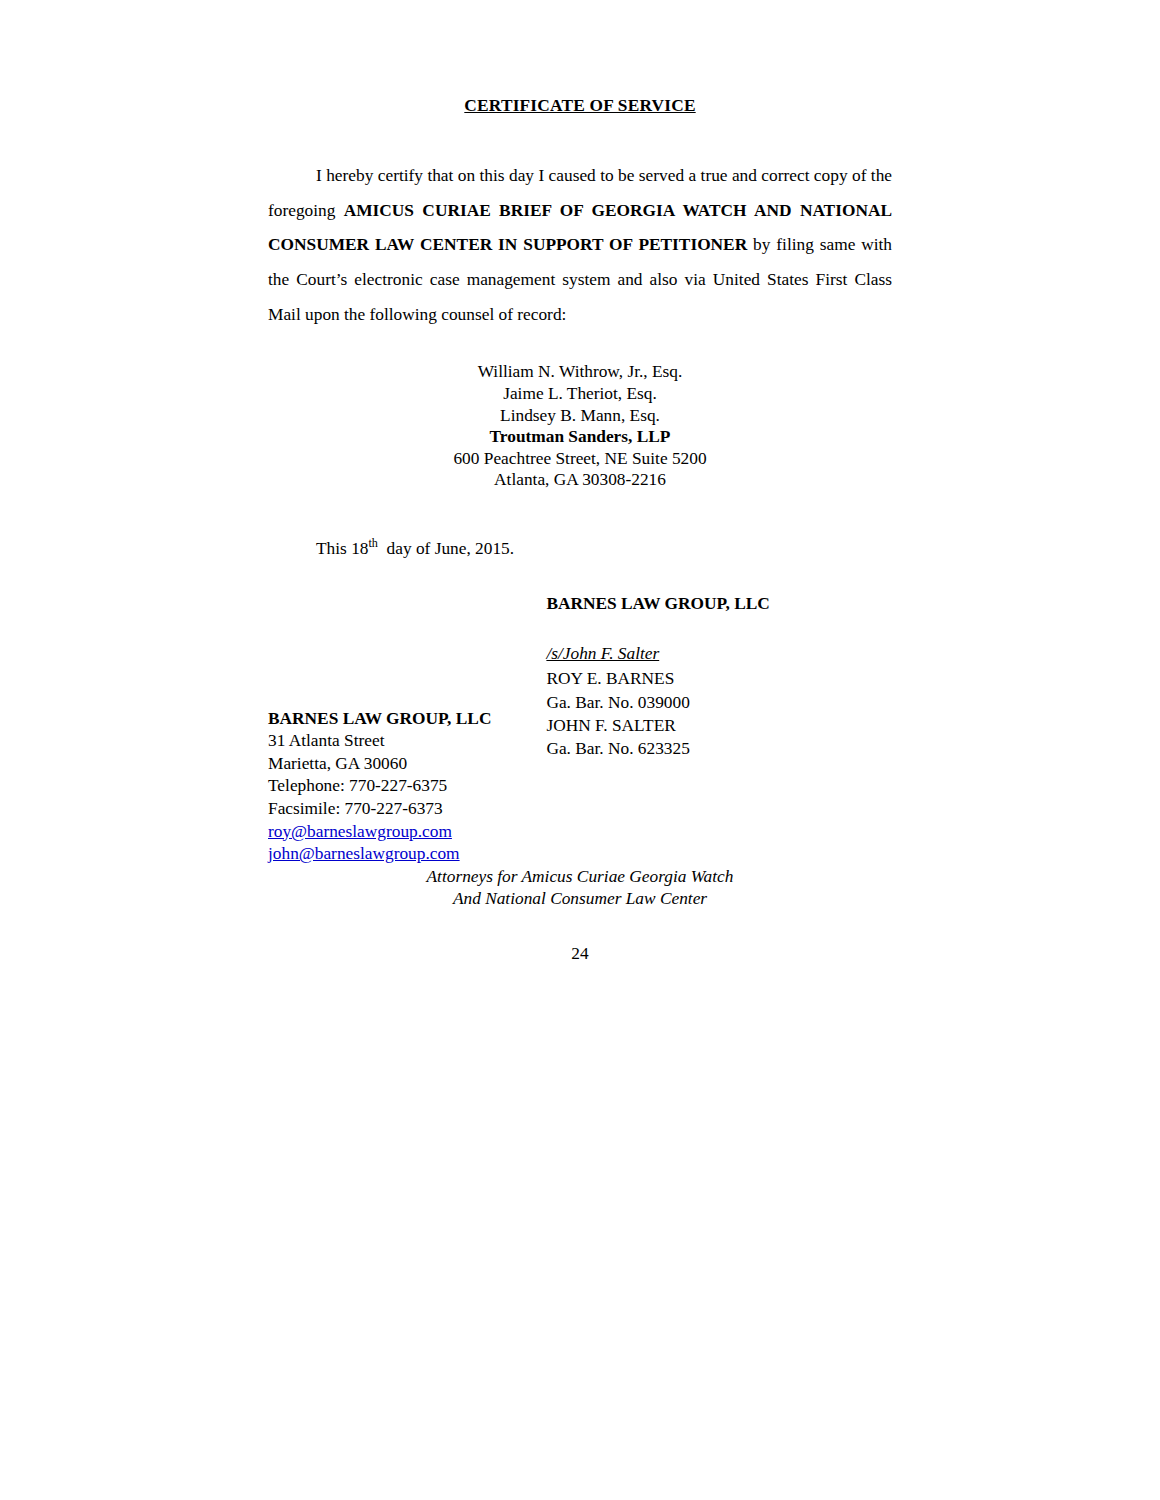CERTIFICATE OF SERVICE
I hereby certify that on this day I caused to be served a true and correct copy of the foregoing AMICUS CURIAE BRIEF OF GEORGIA WATCH AND NATIONAL CONSUMER LAW CENTER IN SUPPORT OF PETITIONER by filing same with the Court’s electronic case management system and also via United States First Class Mail upon the following counsel of record:
William N. Withrow, Jr., Esq.
Jaime L. Theriot, Esq.
Lindsey B. Mann, Esq.
Troutman Sanders, LLP
600 Peachtree Street, NE Suite 5200
Atlanta, GA 30308-2216
This 18th day of June, 2015.
BARNES LAW GROUP, LLC
/s/John F. Salter
ROY E. BARNES
Ga. Bar. No. 039000
JOHN F. SALTER
Ga. Bar. No. 623325
BARNES LAW GROUP, LLC
31 Atlanta Street
Marietta, GA 30060
Telephone: 770-227-6375
Facsimile: 770-227-6373
roy@barneslawgroup.com
john@barneslawgroup.com
Attorneys for Amicus Curiae Georgia Watch
And National Consumer Law Center
24